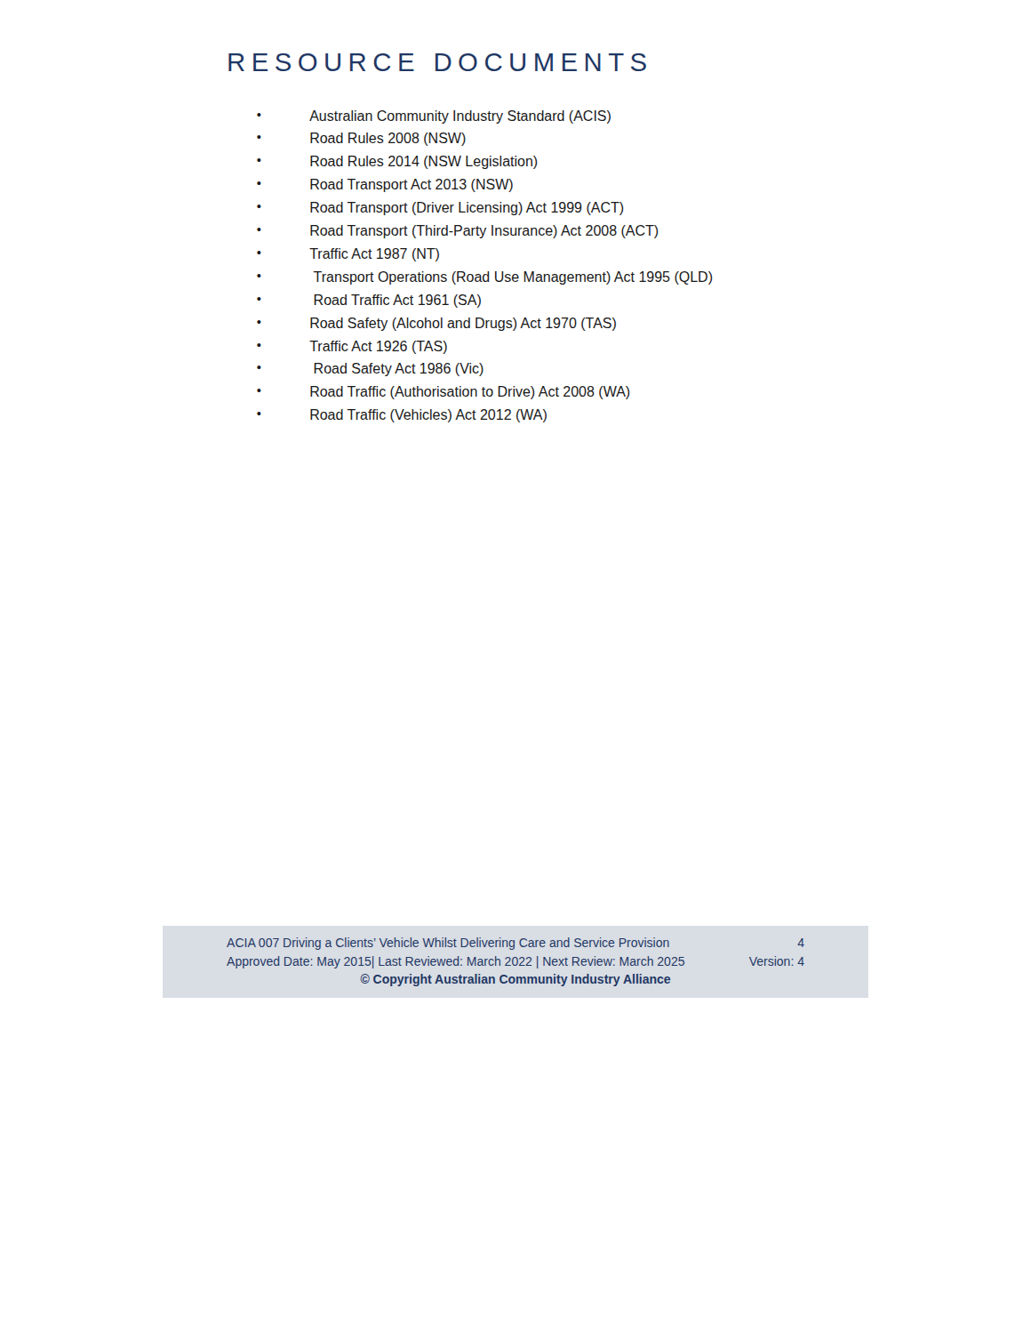Resource Documents
Australian Community Industry Standard (ACIS)
Road Rules 2008 (NSW)
Road Rules 2014 (NSW Legislation)
Road Transport Act 2013 (NSW)
Road Transport (Driver Licensing) Act 1999 (ACT)
Road Transport (Third-Party Insurance) Act 2008 (ACT)
Traffic Act 1987 (NT)
Transport Operations (Road Use Management) Act 1995 (QLD)
Road Traffic Act 1961 (SA)
Road Safety (Alcohol and Drugs) Act 1970 (TAS)
Traffic Act 1926 (TAS)
Road Safety Act 1986 (Vic)
Road Traffic (Authorisation to Drive) Act 2008 (WA)
Road Traffic (Vehicles) Act 2012 (WA)
ACIA 007 Driving a Clients’ Vehicle Whilst Delivering Care and Service Provision
Approved Date: May 2015| Last Reviewed: March 2022 | Next Review: March 2025
4
Version: 4
© Copyright Australian Community Industry Alliance